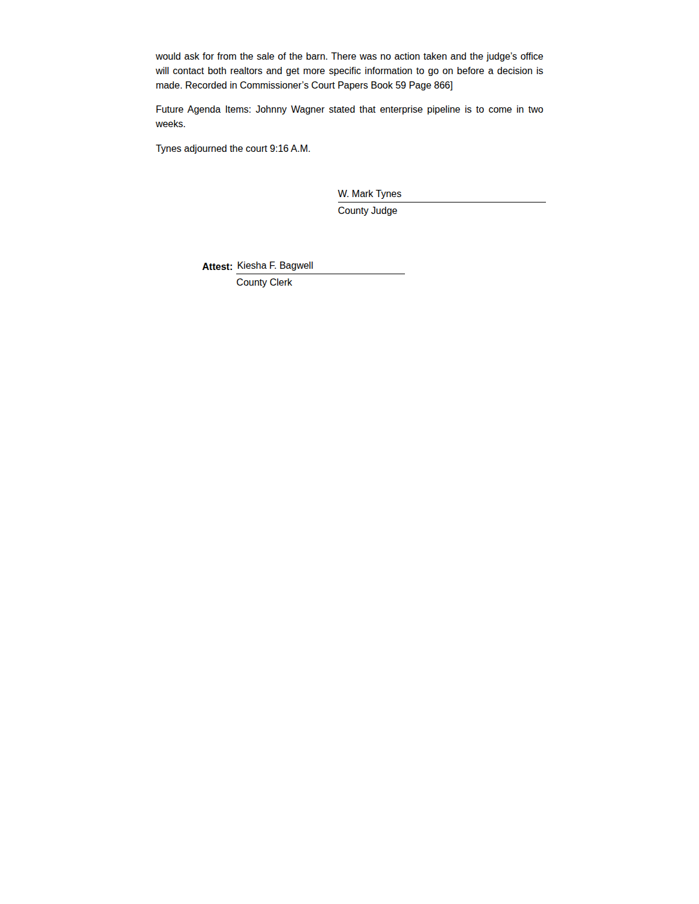would ask for from the sale of the barn. There was no action taken and the judge’s office will contact both realtors and get more specific information to go on before a decision is made. Recorded in Commissioner’s Court Papers Book 59 Page 866]
Future Agenda Items: Johnny Wagner stated that enterprise pipeline is to come in two weeks.
Tynes adjourned the court 9:16 A.M.
W. Mark Tynes
County Judge
Attest: Kiesha F. Bagwell
County Clerk